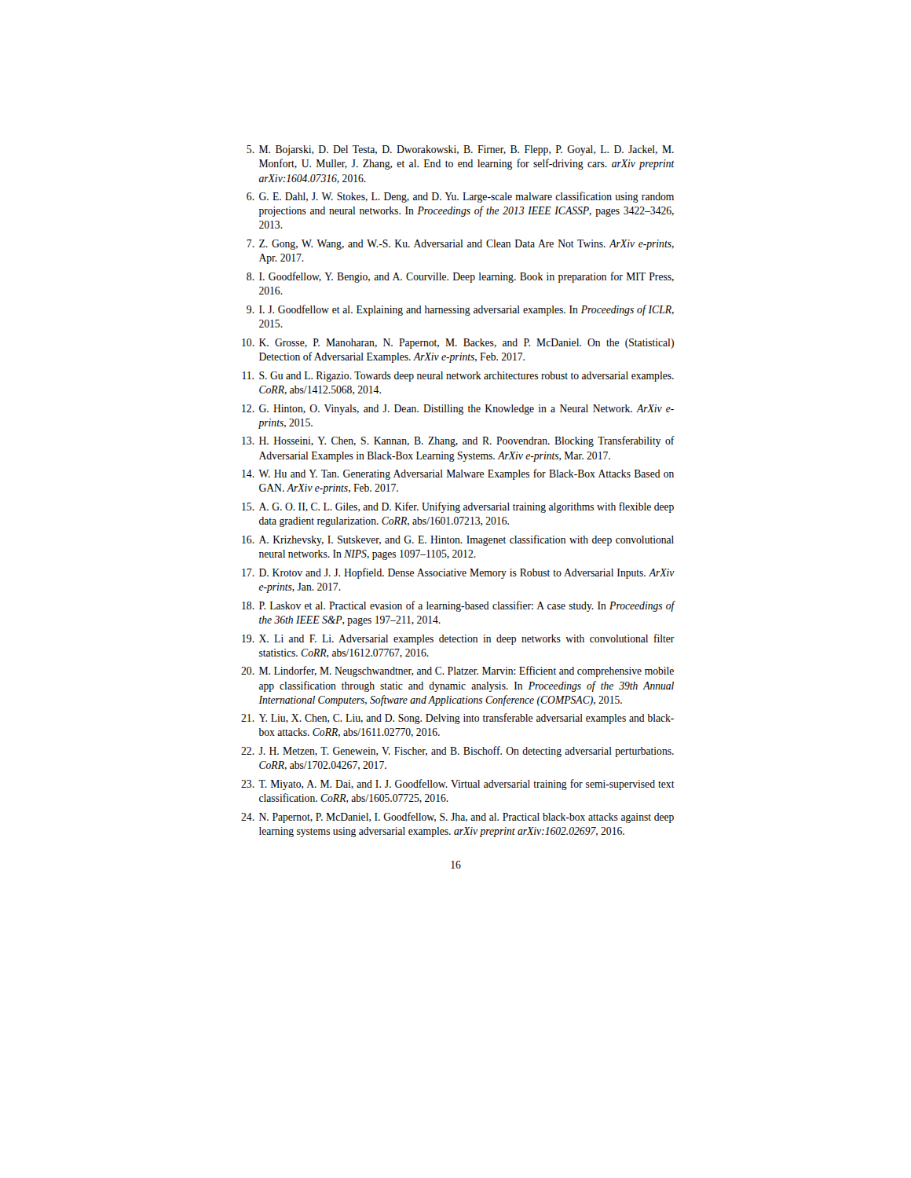5. M. Bojarski, D. Del Testa, D. Dworakowski, B. Firner, B. Flepp, P. Goyal, L. D. Jackel, M. Monfort, U. Muller, J. Zhang, et al. End to end learning for self-driving cars. arXiv preprint arXiv:1604.07316, 2016.
6. G. E. Dahl, J. W. Stokes, L. Deng, and D. Yu. Large-scale malware classification using random projections and neural networks. In Proceedings of the 2013 IEEE ICASSP, pages 3422–3426, 2013.
7. Z. Gong, W. Wang, and W.-S. Ku. Adversarial and Clean Data Are Not Twins. ArXiv e-prints, Apr. 2017.
8. I. Goodfellow, Y. Bengio, and A. Courville. Deep learning. Book in preparation for MIT Press, 2016.
9. I. J. Goodfellow et al. Explaining and harnessing adversarial examples. In Proceedings of ICLR, 2015.
10. K. Grosse, P. Manoharan, N. Papernot, M. Backes, and P. McDaniel. On the (Statistical) Detection of Adversarial Examples. ArXiv e-prints, Feb. 2017.
11. S. Gu and L. Rigazio. Towards deep neural network architectures robust to adversarial examples. CoRR, abs/1412.5068, 2014.
12. G. Hinton, O. Vinyals, and J. Dean. Distilling the Knowledge in a Neural Network. ArXiv e-prints, 2015.
13. H. Hosseini, Y. Chen, S. Kannan, B. Zhang, and R. Poovendran. Blocking Transferability of Adversarial Examples in Black-Box Learning Systems. ArXiv e-prints, Mar. 2017.
14. W. Hu and Y. Tan. Generating Adversarial Malware Examples for Black-Box Attacks Based on GAN. ArXiv e-prints, Feb. 2017.
15. A. G. O. II, C. L. Giles, and D. Kifer. Unifying adversarial training algorithms with flexible deep data gradient regularization. CoRR, abs/1601.07213, 2016.
16. A. Krizhevsky, I. Sutskever, and G. E. Hinton. Imagenet classification with deep convolutional neural networks. In NIPS, pages 1097–1105, 2012.
17. D. Krotov and J. J. Hopfield. Dense Associative Memory is Robust to Adversarial Inputs. ArXiv e-prints, Jan. 2017.
18. P. Laskov et al. Practical evasion of a learning-based classifier: A case study. In Proceedings of the 36th IEEE S&P, pages 197–211, 2014.
19. X. Li and F. Li. Adversarial examples detection in deep networks with convolutional filter statistics. CoRR, abs/1612.07767, 2016.
20. M. Lindorfer, M. Neugschwandtner, and C. Platzer. Marvin: Efficient and comprehensive mobile app classification through static and dynamic analysis. In Proceedings of the 39th Annual International Computers, Software and Applications Conference (COMPSAC), 2015.
21. Y. Liu, X. Chen, C. Liu, and D. Song. Delving into transferable adversarial examples and black-box attacks. CoRR, abs/1611.02770, 2016.
22. J. H. Metzen, T. Genewein, V. Fischer, and B. Bischoff. On detecting adversarial perturbations. CoRR, abs/1702.04267, 2017.
23. T. Miyato, A. M. Dai, and I. J. Goodfellow. Virtual adversarial training for semi-supervised text classification. CoRR, abs/1605.07725, 2016.
24. N. Papernot, P. McDaniel, I. Goodfellow, S. Jha, and al. Practical black-box attacks against deep learning systems using adversarial examples. arXiv preprint arXiv:1602.02697, 2016.
16